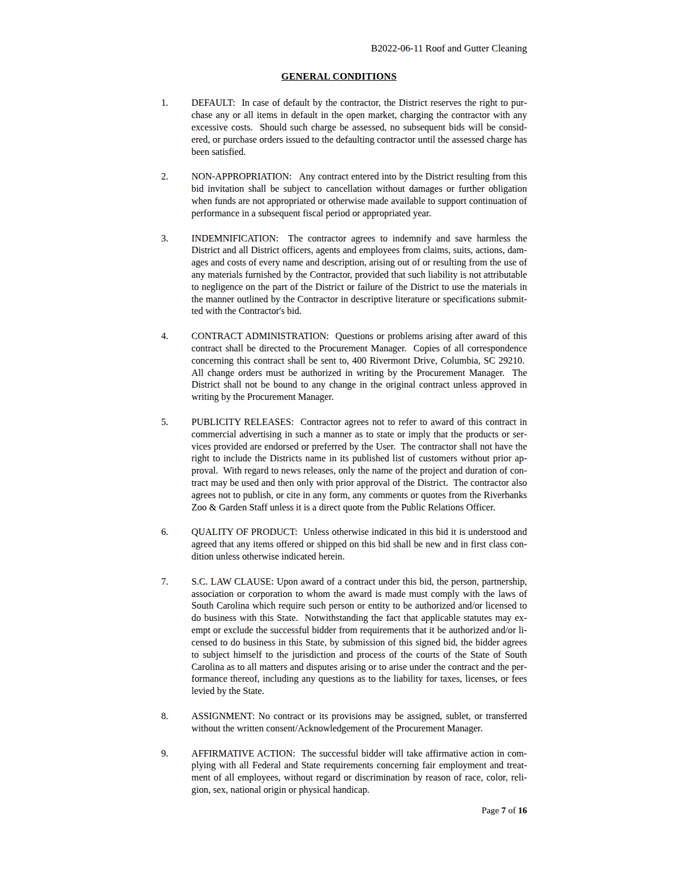B2022-06-11 Roof and Gutter Cleaning
GENERAL CONDITIONS
1. DEFAULT: In case of default by the contractor, the District reserves the right to purchase any or all items in default in the open market, charging the contractor with any excessive costs. Should such charge be assessed, no subsequent bids will be considered, or purchase orders issued to the defaulting contractor until the assessed charge has been satisfied.
2. NON-APPROPRIATION: Any contract entered into by the District resulting from this bid invitation shall be subject to cancellation without damages or further obligation when funds are not appropriated or otherwise made available to support continuation of performance in a subsequent fiscal period or appropriated year.
3. INDEMNIFICATION: The contractor agrees to indemnify and save harmless the District and all District officers, agents and employees from claims, suits, actions, damages and costs of every name and description, arising out of or resulting from the use of any materials furnished by the Contractor, provided that such liability is not attributable to negligence on the part of the District or failure of the District to use the materials in the manner outlined by the Contractor in descriptive literature or specifications submitted with the Contractor's bid.
4. CONTRACT ADMINISTRATION: Questions or problems arising after award of this contract shall be directed to the Procurement Manager. Copies of all correspondence concerning this contract shall be sent to, 400 Rivermont Drive, Columbia, SC 29210. All change orders must be authorized in writing by the Procurement Manager. The District shall not be bound to any change in the original contract unless approved in writing by the Procurement Manager.
5. PUBLICITY RELEASES: Contractor agrees not to refer to award of this contract in commercial advertising in such a manner as to state or imply that the products or services provided are endorsed or preferred by the User. The contractor shall not have the right to include the Districts name in its published list of customers without prior approval. With regard to news releases, only the name of the project and duration of contract may be used and then only with prior approval of the District. The contractor also agrees not to publish, or cite in any form, any comments or quotes from the Riverbanks Zoo & Garden Staff unless it is a direct quote from the Public Relations Officer.
6. QUALITY OF PRODUCT: Unless otherwise indicated in this bid it is understood and agreed that any items offered or shipped on this bid shall be new and in first class condition unless otherwise indicated herein.
7. S.C. LAW CLAUSE: Upon award of a contract under this bid, the person, partnership, association or corporation to whom the award is made must comply with the laws of South Carolina which require such person or entity to be authorized and/or licensed to do business with this State. Notwithstanding the fact that applicable statutes may exempt or exclude the successful bidder from requirements that it be authorized and/or licensed to do business in this State, by submission of this signed bid, the bidder agrees to subject himself to the jurisdiction and process of the courts of the State of South Carolina as to all matters and disputes arising or to arise under the contract and the performance thereof, including any questions as to the liability for taxes, licenses, or fees levied by the State.
8. ASSIGNMENT: No contract or its provisions may be assigned, sublet, or transferred without the written consent/Acknowledgement of the Procurement Manager.
9. AFFIRMATIVE ACTION: The successful bidder will take affirmative action in complying with all Federal and State requirements concerning fair employment and treatment of all employees, without regard or discrimination by reason of race, color, religion, sex, national origin or physical handicap.
Page 7 of 16